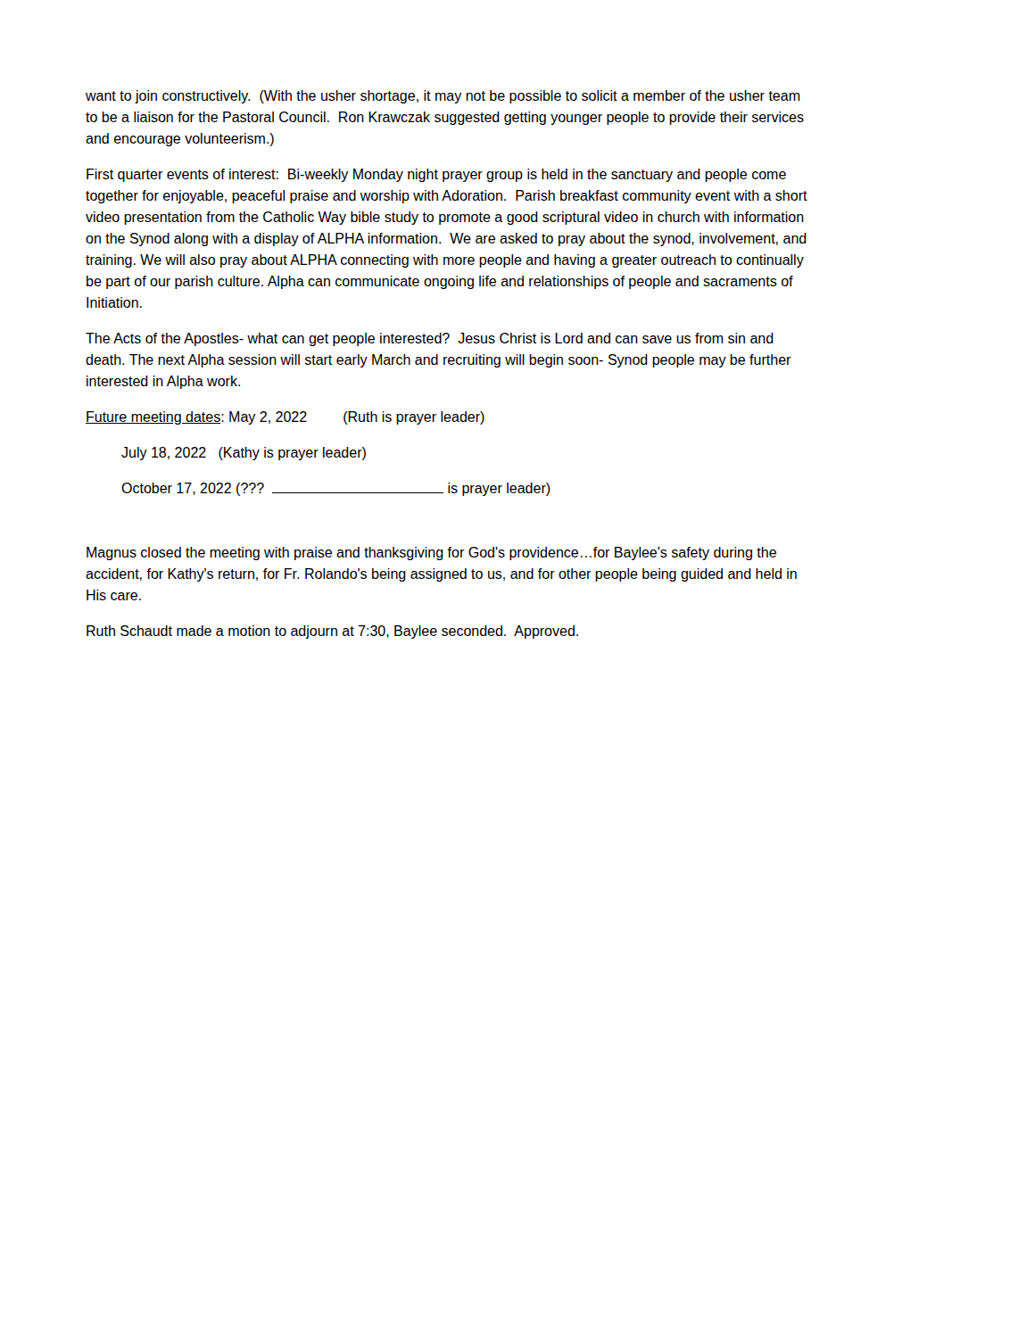want to join constructively. (With the usher shortage, it may not be possible to solicit a member of the usher team to be a liaison for the Pastoral Council. Ron Krawczak suggested getting younger people to provide their services and encourage volunteerism.)
First quarter events of interest: Bi-weekly Monday night prayer group is held in the sanctuary and people come together for enjoyable, peaceful praise and worship with Adoration. Parish breakfast community event with a short video presentation from the Catholic Way bible study to promote a good scriptural video in church with information on the Synod along with a display of ALPHA information. We are asked to pray about the synod, involvement, and training. We will also pray about ALPHA connecting with more people and having a greater outreach to continually be part of our parish culture. Alpha can communicate ongoing life and relationships of people and sacraments of Initiation.
The Acts of the Apostles- what can get people interested? Jesus Christ is Lord and can save us from sin and death. The next Alpha session will start early March and recruiting will begin soon- Synod people may be further interested in Alpha work.
Future meeting dates: May 2, 2022 (Ruth is prayer leader)
July 18, 2022 (Kathy is prayer leader)
October 17, 2022 (??? is prayer leader)
Magnus closed the meeting with praise and thanksgiving for God's providence…for Baylee's safety during the accident, for Kathy's return, for Fr. Rolando's being assigned to us, and for other people being guided and held in His care.
Ruth Schaudt made a motion to adjourn at 7:30, Baylee seconded. Approved.